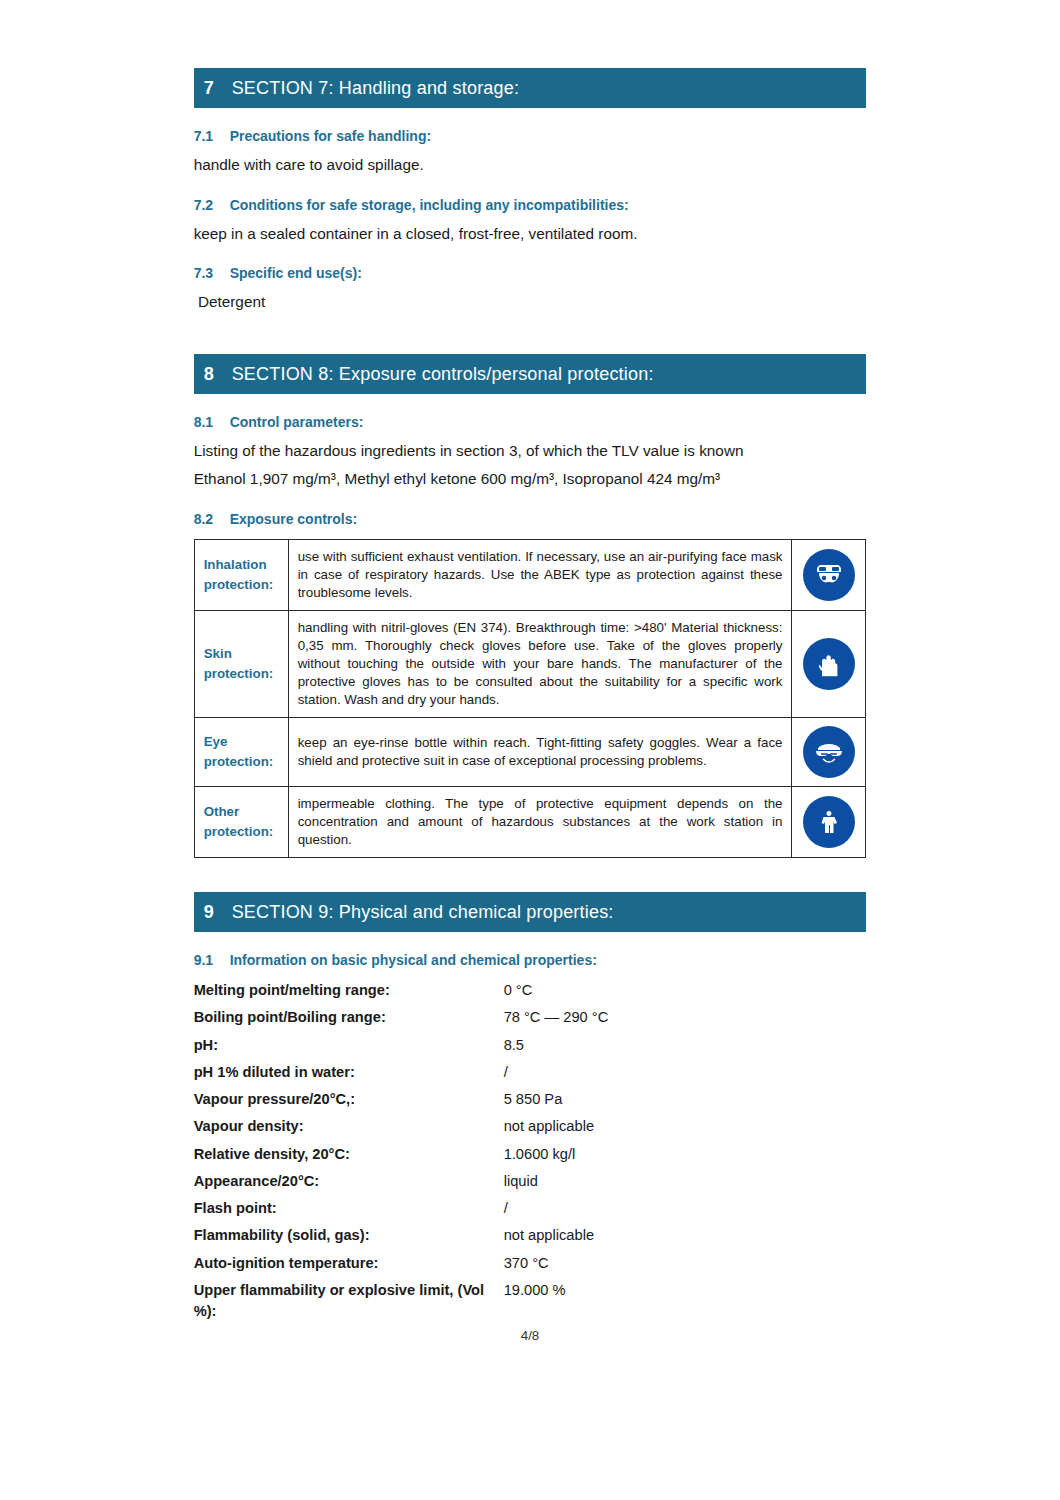7 SECTION 7: Handling and storage:
7.1 Precautions for safe handling:
handle with care to avoid spillage.
7.2 Conditions for safe storage, including any incompatibilities:
keep in a sealed container in a closed, frost-free, ventilated room.
7.3 Specific end use(s):
Detergent
8 SECTION 8: Exposure controls/personal protection:
8.1 Control parameters:
Listing of the hazardous ingredients in section 3, of which the TLV value is known
Ethanol 1,907 mg/m³, Methyl ethyl ketone 600 mg/m³, Isopropanol 424 mg/m³
8.2 Exposure controls:
| Inhalation protection: | use with sufficient exhaust ventilation. If necessary, use an air-purifying face mask in case of respiratory hazards. Use the ABEK type as protection against these troublesome levels. | |
| Skin protection: | handling with nitril-gloves (EN 374). Breakthrough time: >480' Material thickness: 0,35 mm. Thoroughly check gloves before use. Take of the gloves properly without touching the outside with your bare hands. The manufacturer of the protective gloves has to be consulted about the suitability for a specific work station. Wash and dry your hands. | |
| Eye protection: | keep an eye-rinse bottle within reach. Tight-fitting safety goggles. Wear a face shield and protective suit in case of exceptional processing problems. | |
| Other protection: | impermeable clothing. The type of protective equipment depends on the concentration and amount of hazardous substances at the work station in question. | |
9 SECTION 9: Physical and chemical properties:
9.1 Information on basic physical and chemical properties:
Melting point/melting range:
0 °C
Boiling point/Boiling range:
78 °C — 290 °C
pH:
8.5
pH 1% diluted in water:
/
Vapour pressure/20°C,:
5 850 Pa
Vapour density:
not applicable
Relative density, 20°C:
1.0600 kg/l
Appearance/20°C:
liquid
Flash point:
/
Flammability (solid, gas):
not applicable
Auto-ignition temperature:
370 °C
Upper flammability or explosive limit, (Vol %):
19.000 %
4/8